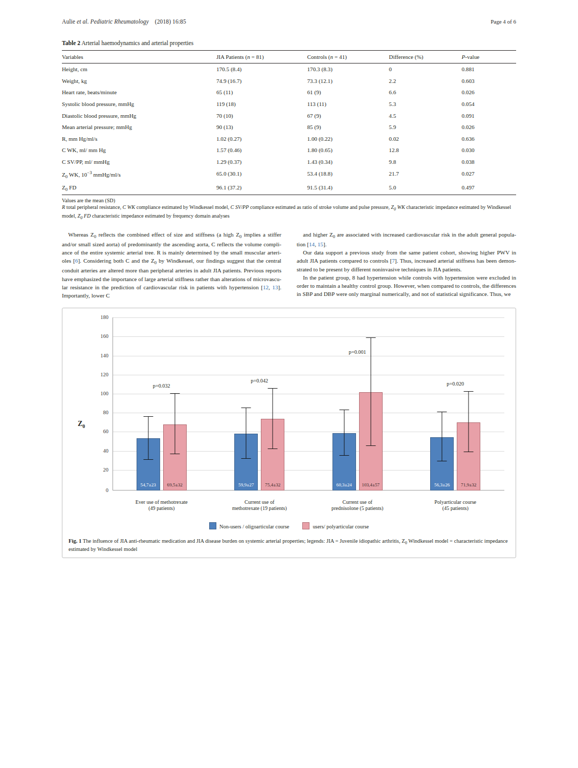Aulie et al. Pediatric Rheumatology (2018) 16:85
Page 4 of 6
Table 2 Arterial haemodynamics and arterial properties
| Variables | JIA Patients ( n = 81) | Controls ( n = 41) | Difference (%) | P -value |
| --- | --- | --- | --- | --- |
| Height, cm | 170.5 (8.4) | 170.3 (8.3) | 0 | 0.881 |
| Weight, kg | 74.9 (16.7) | 73.3 (12.1) | 2.2 | 0.603 |
| Heart rate, beats/minute | 65 (11) | 61 (9) | 6.6 | 0.026 |
| Systolic blood pressure, mmHg | 119 (18) | 113 (11) | 5.3 | 0.054 |
| Diastolic blood pressure, mmHg | 70 (10) | 67 (9) | 4.5 | 0.091 |
| Mean arterial pressure; mmHg | 90 (13) | 85 (9) | 5.9 | 0.026 |
| R, mm Hg/ml/s | 1.02 (0.27) | 1.00 (0.22) | 0.02 | 0.636 |
| C WK, ml/ mm Hg | 1.57 (0.46) | 1.80 (0.65) | 12.8 | 0.030 |
| C SV/PP, ml/ mmHg | 1.29 (0.37) | 1.43 (0.34) | 9.8 | 0.038 |
| Z 0 WK, 10 −3 mmHg/ml/s | 65.0 (30.1) | 53.4 (18.8) | 21.7 | 0.027 |
| Z 0 FD | 96.1 (37.2) | 91.5 (31.4) | 5.0 | 0.497 |
Values are the mean (SD)
R total peripheral resistance, C WK compliance estimated by Windkessel model, C SV/PP compliance estimated as ratio of stroke volume and pulse pressure, Z0 WK characteristic impedance estimated by Windkessel model, Z0 FD characteristic impedance estimated by frequency domain analyses
Whereas Z0 reflects the combined effect of size and stiffness (a high Z0 implies a stiffer and/or small sized aorta) of predominantly the ascending aorta, C reflects the volume compliance of the entire systemic arterial tree. R is mainly determined by the small muscular arterioles [6]. Considering both C and the Z0 by Windkessel, our findings suggest that the central conduit arteries are altered more than peripheral arteries in adult JIA patients. Previous reports have emphasized the importance of large arterial stiffness rather than alterations of microvascular resistance in the prediction of cardiovascular risk in patients with hypertension [12, 13]. Importantly, lower C
and higher Z0 are associated with increased cardiovascular risk in the adult general population [14, 15].
Our data support a previous study from the same patient cohort, showing higher PWV in adult JIA patients compared to controls [7]. Thus, increased arterial stiffness has been demonstrated to be present by different noninvasive techniques in JIA patients.
In the patient group, 8 had hypertension while controls with hypertension were excluded in order to maintain a healthy control group. However, when compared to controls, the differences in SBP and DBP were only marginal numerically, and not of statistical significance. Thus, we
Z0
180
160
140
120
100
80
60
40
20
0
54,7±23
69,5±32
p=0.032
59,9±27
75,4±32
p=0.042
60,3±24
103,4±57
p=0.001
56,3±26
71,9±32
p=0.020
Ever use of methotrexate
(49 patients)
Current use of
methotrexate (19 patients)
Current use of
prednisolone (5 patients)
Polyarticular course
(45 patients)
Non-users / oligoarticular course users/ polyarticular course
Fig. 1 The influence of JIA anti-rheumatic medication and JIA disease burden on systemic arterial properties; legends: JIA = Juvenile idiopathic arthritis, Z0 Windkessel model = characteristic impedance estimated by Windkessel model